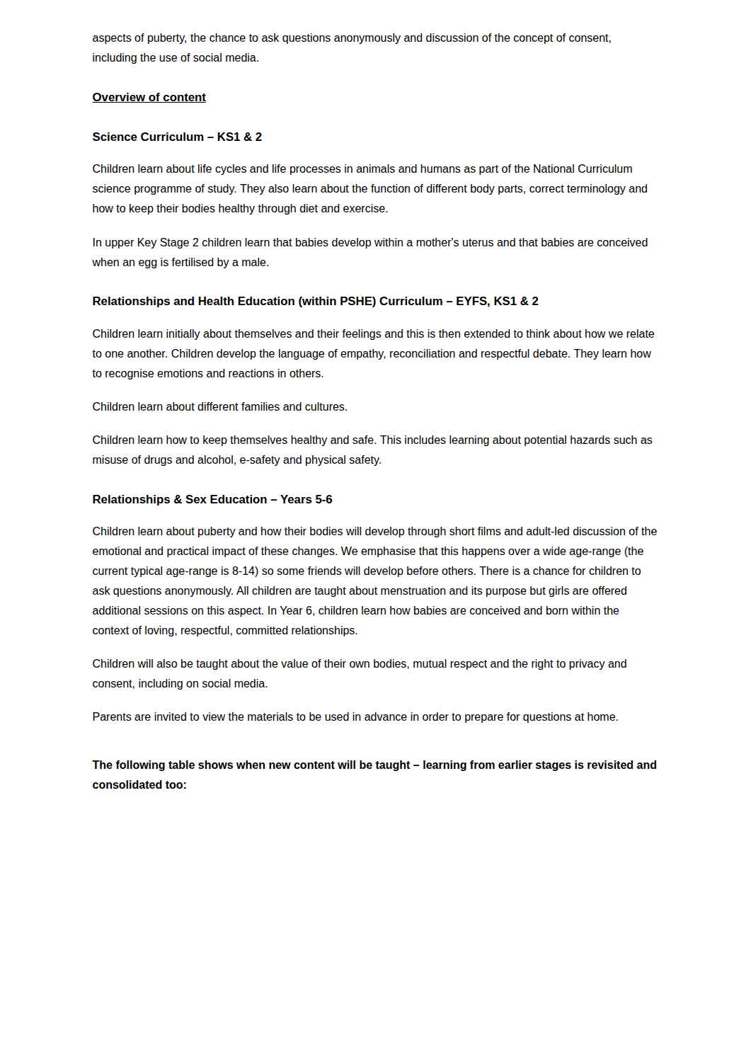aspects of puberty, the chance to ask questions anonymously and discussion of the concept of consent, including the use of social media.
Overview of content
Science Curriculum – KS1 & 2
Children learn about life cycles and life processes in animals and humans as part of the National Curriculum science programme of study. They also learn about the function of different body parts, correct terminology and how to keep their bodies healthy through diet and exercise.
In upper Key Stage 2 children learn that babies develop within a mother's uterus and that babies are conceived when an egg is fertilised by a male.
Relationships and Health Education (within PSHE) Curriculum – EYFS, KS1 & 2
Children learn initially about themselves and their feelings and this is then extended to think about how we relate to one another. Children develop the language of empathy, reconciliation and respectful debate. They learn how to recognise emotions and reactions in others.
Children learn about different families and cultures.
Children learn how to keep themselves healthy and safe. This includes learning about potential hazards such as misuse of drugs and alcohol, e-safety and physical safety.
Relationships & Sex Education – Years 5-6
Children learn about puberty and how their bodies will develop through short films and adult-led discussion of the emotional and practical impact of these changes. We emphasise that this happens over a wide age-range (the current typical age-range is 8-14) so some friends will develop before others. There is a chance for children to ask questions anonymously. All children are taught about menstruation and its purpose but girls are offered additional sessions on this aspect. In Year 6, children learn how babies are conceived and born within the context of loving, respectful, committed relationships.
Children will also be taught about the value of their own bodies, mutual respect and the right to privacy and consent, including on social media.
Parents are invited to view the materials to be used in advance in order to prepare for questions at home.
The following table shows when new content will be taught – learning from earlier stages is revisited and consolidated too: